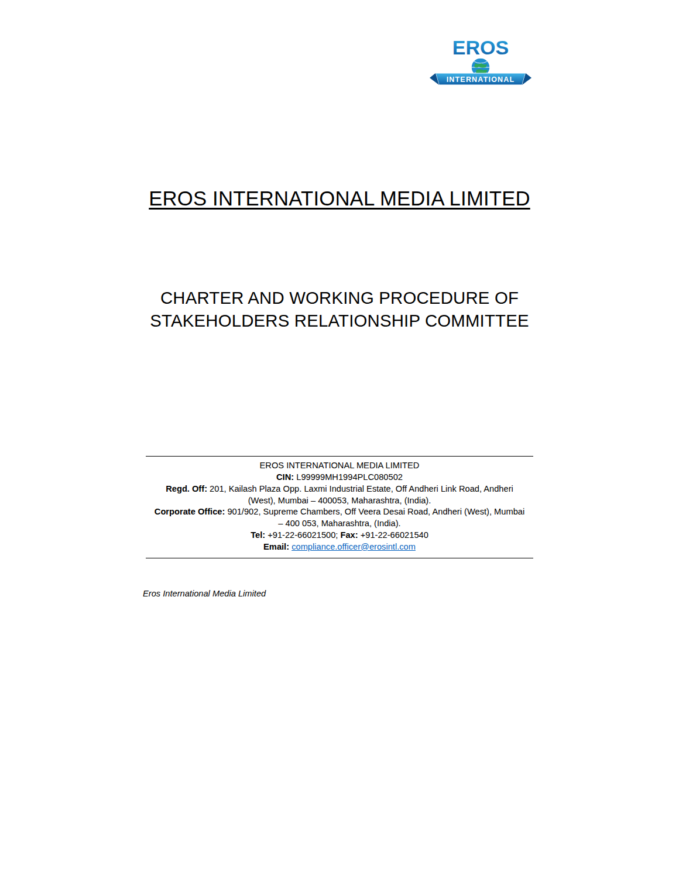Eros International EROS INTERNATIONAL
EROS INTERNATIONAL MEDIA LIMITED
CHARTER AND WORKING PROCEDURE OF
STAKEHOLDERS RELATIONSHIP COMMITTEE
EROS INTERNATIONAL MEDIA LIMITED
CIN: L99999MH1994PLC080502
Regd. Off: 201, Kailash Plaza Opp. Laxmi Industrial Estate, Off Andheri Link Road, Andheri (West), Mumbai – 400053, Maharashtra, (India).
Corporate Office: 901/902, Supreme Chambers, Off Veera Desai Road, Andheri (West), Mumbai – 400 053, Maharashtra, (India).
Tel: +91-22-66021500; Fax: +91-22-66021540
Email: compliance.officer@erosintl.com
Eros International Media Limited